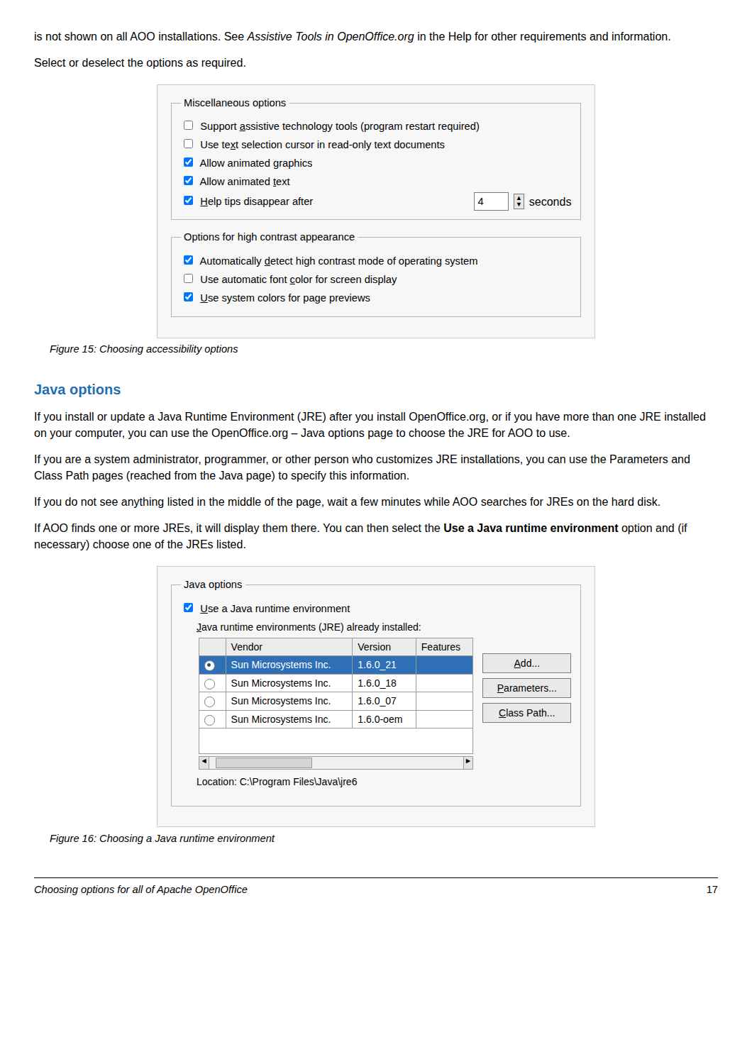is not shown on all AOO installations. See Assistive Tools in OpenOffice.org in the Help for other requirements and information.
Select or deselect the options as required.
Miscellaneous options Support assistive technology tools (program restart required) Use text selection cursor in read-only text documents Allow animated graphics Allow animated text
Help tips disappear after 4▲
▼ seconds
Options for high contrast appearance Automatically detect high contrast mode of operating system Use automatic font color for screen display Use system colors for page previews
Figure 15: Choosing accessibility options
Java options
If you install or update a Java Runtime Environment (JRE) after you install OpenOffice.org, or if you have more than one JRE installed on your computer, you can use the OpenOffice.org – Java options page to choose the JRE for AOO to use.
If you are a system administrator, programmer, or other person who customizes JRE installations, you can use the Parameters and Class Path pages (reached from the Java page) to specify this information.
If you do not see anything listed in the middle of the page, wait a few minutes while AOO searches for JREs on the hard disk.
If AOO finds one or more JREs, it will display them there. You can then select the Use a Java runtime environment option and (if necessary) choose one of the JREs listed.
Java options Use a Java runtime environment
Java runtime environments (JRE) already installed:
| | Vendor | Version | Features |
| --- | --- | --- | --- |
| | Sun Microsystems Inc. | 1.6.0_21 | |
| | Sun Microsystems Inc. | 1.6.0_18 | |
| | Sun Microsystems Inc. | 1.6.0_07 | |
| | Sun Microsystems Inc. | 1.6.0-oem | |
◄ ►
Add... Parameters... Class Path...
Location: C:\Program Files\Java\jre6
Figure 16: Choosing a Java runtime environment
Choosing options for all of Apache OpenOffice 17